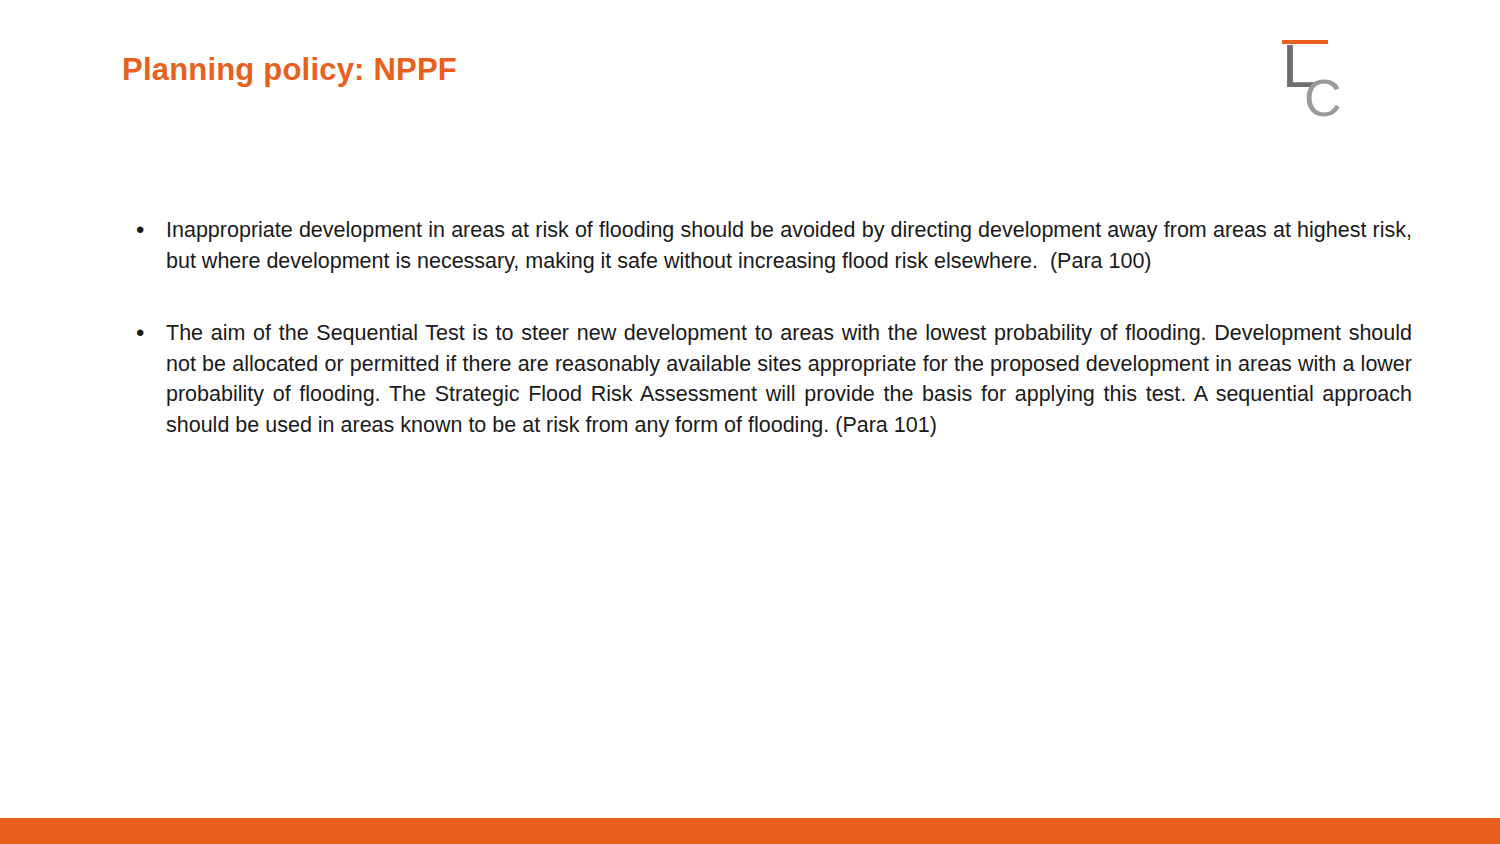Planning policy: NPPF
L C
Inappropriate development in areas at risk of flooding should be avoided by directing development away from areas at highest risk, but where development is necessary, making it safe without increasing flood risk elsewhere. (Para 100)
The aim of the Sequential Test is to steer new development to areas with the lowest probability of flooding. Development should not be allocated or permitted if there are reasonably available sites appropriate for the proposed development in areas with a lower probability of flooding. The Strategic Flood Risk Assessment will provide the basis for applying this test. A sequential approach should be used in areas known to be at risk from any form of flooding. (Para 101)